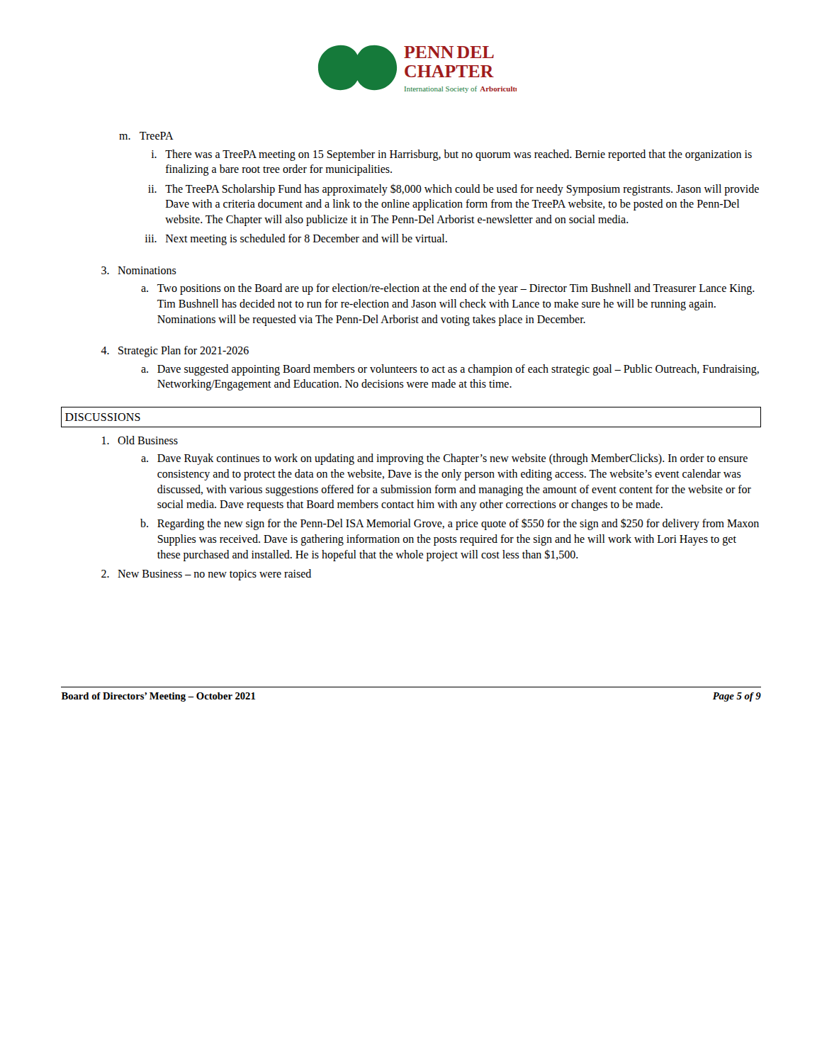m. TreePA
There was a TreePA meeting on 15 September in Harrisburg, but no quorum was reached. Bernie reported that the organization is finalizing a bare root tree order for municipalities.
The TreePA Scholarship Fund has approximately $8,000 which could be used for needy Symposium registrants. Jason will provide Dave with a criteria document and a link to the online application form from the TreePA website, to be posted on the Penn-Del website. The Chapter will also publicize it in The Penn-Del Arborist e-newsletter and on social media.
Next meeting is scheduled for 8 December and will be virtual.
Nominations
Two positions on the Board are up for election/re-election at the end of the year – Director Tim Bushnell and Treasurer Lance King. Tim Bushnell has decided not to run for re-election and Jason will check with Lance to make sure he will be running again. Nominations will be requested via The Penn-Del Arborist and voting takes place in December.
Strategic Plan for 2021-2026
Dave suggested appointing Board members or volunteers to act as a champion of each strategic goal – Public Outreach, Fundraising, Networking/Engagement and Education. No decisions were made at this time.
DISCUSSIONS
Old Business
Dave Ruyak continues to work on updating and improving the Chapter’s new website (through MemberClicks). In order to ensure consistency and to protect the data on the website, Dave is the only person with editing access. The website’s event calendar was discussed, with various suggestions offered for a submission form and managing the amount of event content for the website or for social media. Dave requests that Board members contact him with any other corrections or changes to be made.
Regarding the new sign for the Penn-Del ISA Memorial Grove, a price quote of $550 for the sign and $250 for delivery from Maxon Supplies was received. Dave is gathering information on the posts required for the sign and he will work with Lori Hayes to get these purchased and installed. He is hopeful that the whole project will cost less than $1,500.
New Business – no new topics were raised
Board of Directors’ Meeting – October 2021 Page 5 of 9